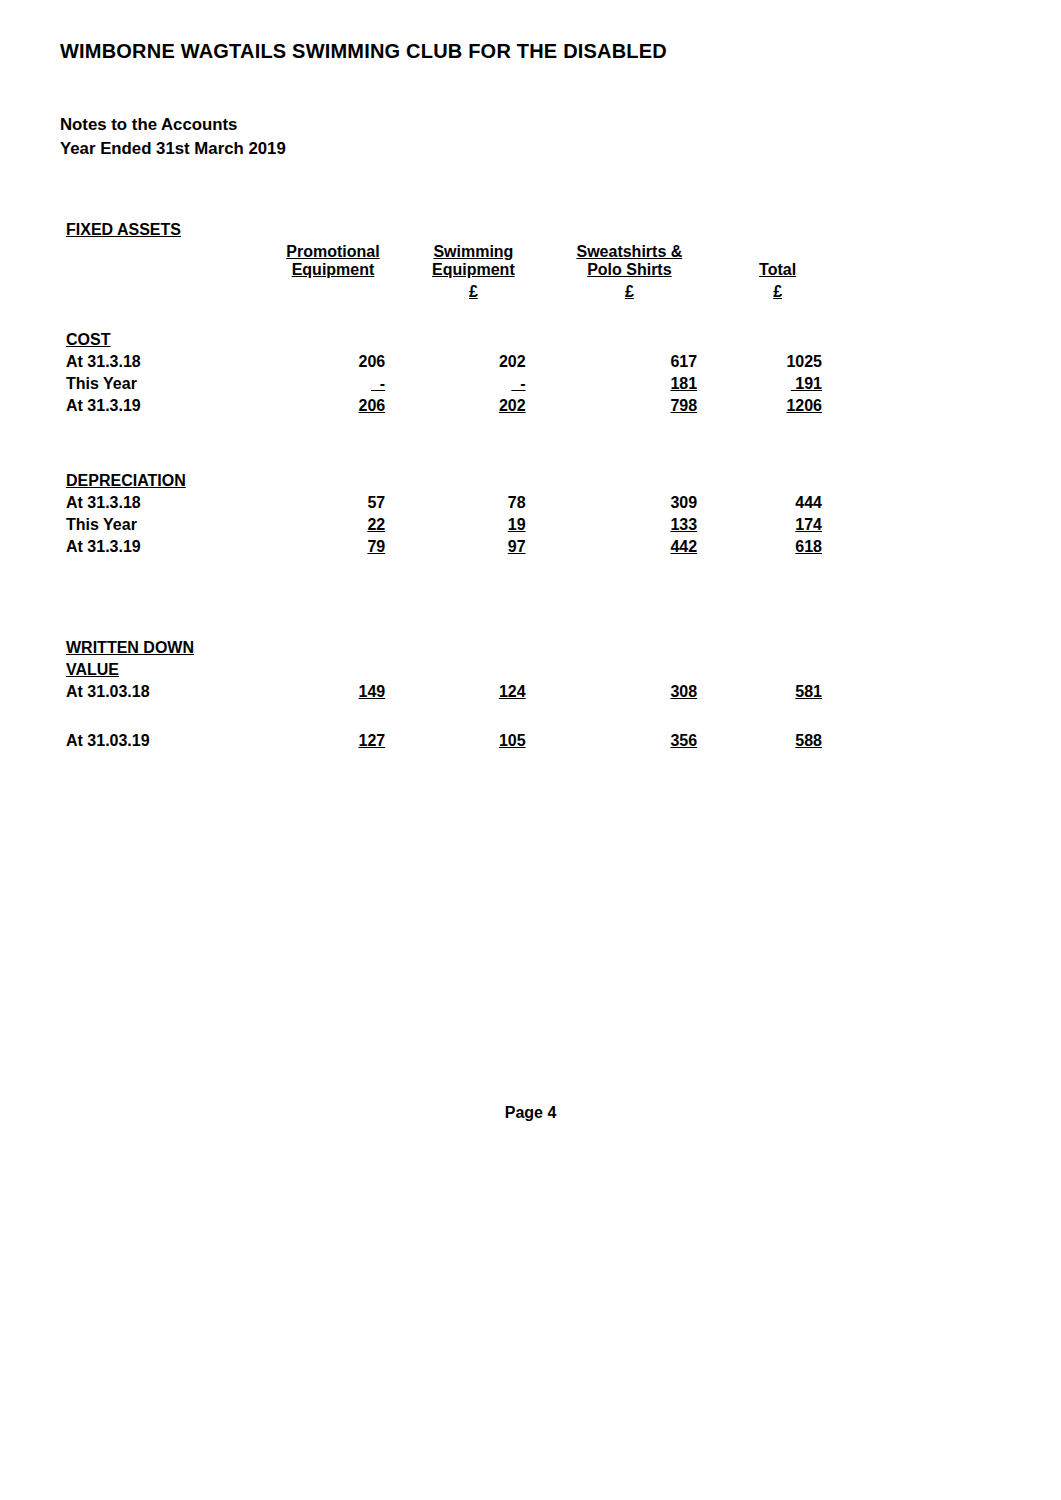WIMBORNE WAGTAILS SWIMMING CLUB FOR THE DISABLED
Notes to the Accounts
Year Ended 31st March 2019
| FIXED ASSETS | | | | |
| | Promotional Equipment | Swimming Equipment | Sweatshirts & Polo Shirts | Total |
| | | £ | £ | £ |
| COST | | | | |
| At 31.3.18 | 206 | 202 | 617 | 1025 |
| This Year | - | - | 181 | 191 |
| At 31.3.19 | 206 | 202 | 798 | 1206 |
| DEPRECIATION | | | | |
| At 31.3.18 | 57 | 78 | 309 | 444 |
| This Year | 22 | 19 | 133 | 174 |
| At 31.3.19 | 79 | 97 | 442 | 618 |
| WRITTEN DOWN | | | | |
| VALUE | | | | |
| At 31.03.18 | 149 | 124 | 308 | 581 |
| At 31.03.19 | 127 | 105 | 356 | 588 |
Page 4